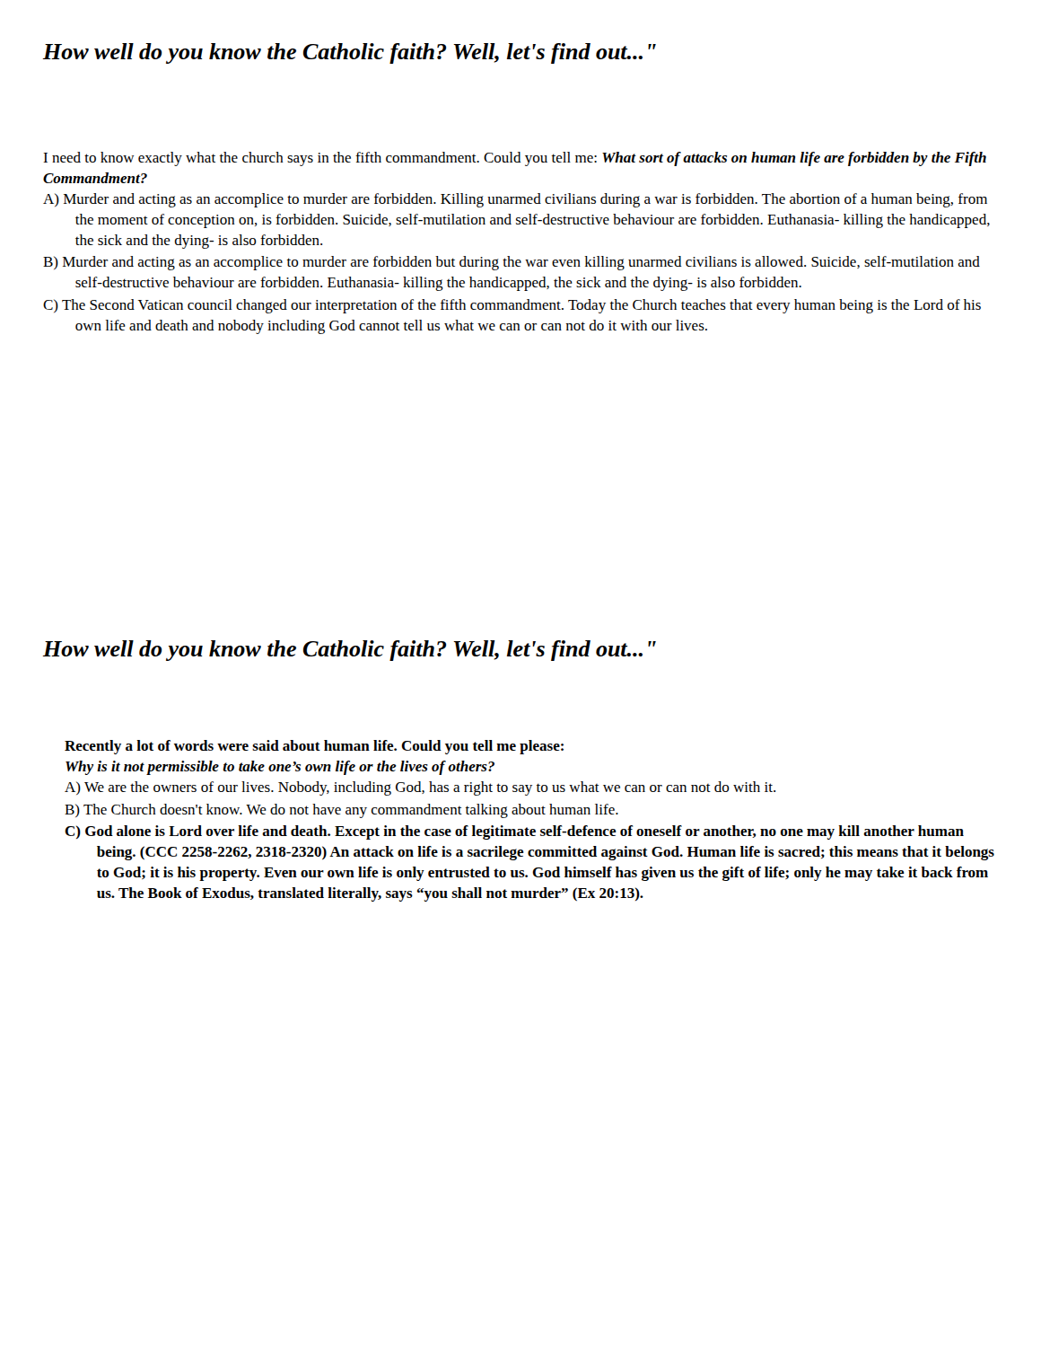How well do you know the Catholic faith? Well, let's find out..."
I need to know exactly what the church says in the fifth commandment. Could you tell me: What sort of attacks on human life are forbidden by the Fifth Commandment?
A) Murder and acting as an accomplice to murder are forbidden. Killing unarmed civilians during a war is forbidden. The abortion of a human being, from the moment of conception on, is forbidden. Suicide, self-mutilation and self-destructive behaviour are forbidden. Euthanasia- killing the handicapped, the sick and the dying- is also forbidden.
B) Murder and acting as an accomplice to murder are forbidden but during the war even killing unarmed civilians is allowed. Suicide, self-mutilation and self-destructive behaviour are forbidden. Euthanasia- killing the handicapped, the sick and the dying- is also forbidden.
C) The Second Vatican council changed our interpretation of the fifth commandment. Today the Church teaches that every human being is the Lord of his own life and death and nobody including God cannot tell us what we can or can not do it with our lives.
How well do you know the Catholic faith? Well, let's find out..."
Recently a lot of words were said about human life. Could you tell me please:
Why is it not permissible to take one’s own life or the lives of others?
A) We are the owners of our lives. Nobody, including God, has a right to say to us what we can or can not do with it.
B) The Church doesn't know. We do not have any commandment talking about human life.
C) God alone is Lord over life and death. Except in the case of legitimate self-defence of oneself or another, no one may kill another human being. (CCC 2258-2262, 2318-2320) An attack on life is a sacrilege committed against God. Human life is sacred; this means that it belongs to God; it is his property. Even our own life is only entrusted to us. God himself has given us the gift of life; only he may take it back from us. The Book of Exodus, translated literally, says “you shall not murder” (Ex 20:13).